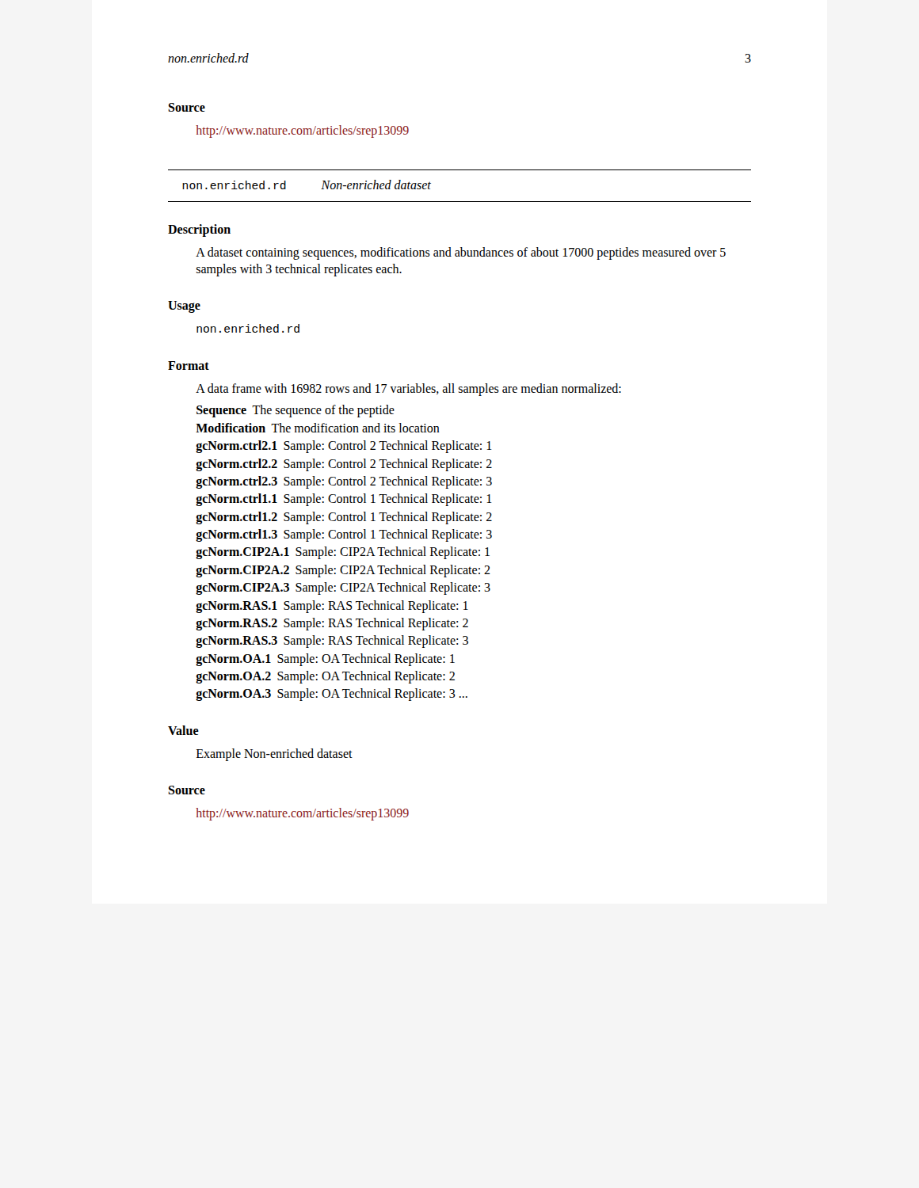non.enriched.rd 3
Source
http://www.nature.com/articles/srep13099
non.enriched.rd Non-enriched dataset
Description
A dataset containing sequences, modifications and abundances of about 17000 peptides measured over 5 samples with 3 technical replicates each.
Usage
non.enriched.rd
Format
A data frame with 16982 rows and 17 variables, all samples are median normalized:
Sequence
The sequence of the peptide
Modification
The modification and its location
gcNorm.ctrl2.1
Sample: Control 2 Technical Replicate: 1
gcNorm.ctrl2.2
Sample: Control 2 Technical Replicate: 2
gcNorm.ctrl2.3
Sample: Control 2 Technical Replicate: 3
gcNorm.ctrl1.1
Sample: Control 1 Technical Replicate: 1
gcNorm.ctrl1.2
Sample: Control 1 Technical Replicate: 2
gcNorm.ctrl1.3
Sample: Control 1 Technical Replicate: 3
gcNorm.CIP2A.1
Sample: CIP2A Technical Replicate: 1
gcNorm.CIP2A.2
Sample: CIP2A Technical Replicate: 2
gcNorm.CIP2A.3
Sample: CIP2A Technical Replicate: 3
gcNorm.RAS.1
Sample: RAS Technical Replicate: 1
gcNorm.RAS.2
Sample: RAS Technical Replicate: 2
gcNorm.RAS.3
Sample: RAS Technical Replicate: 3
gcNorm.OA.1
Sample: OA Technical Replicate: 1
gcNorm.OA.2
Sample: OA Technical Replicate: 2
gcNorm.OA.3
Sample: OA Technical Replicate: 3 ...
Value
Example Non-enriched dataset
Source
http://www.nature.com/articles/srep13099